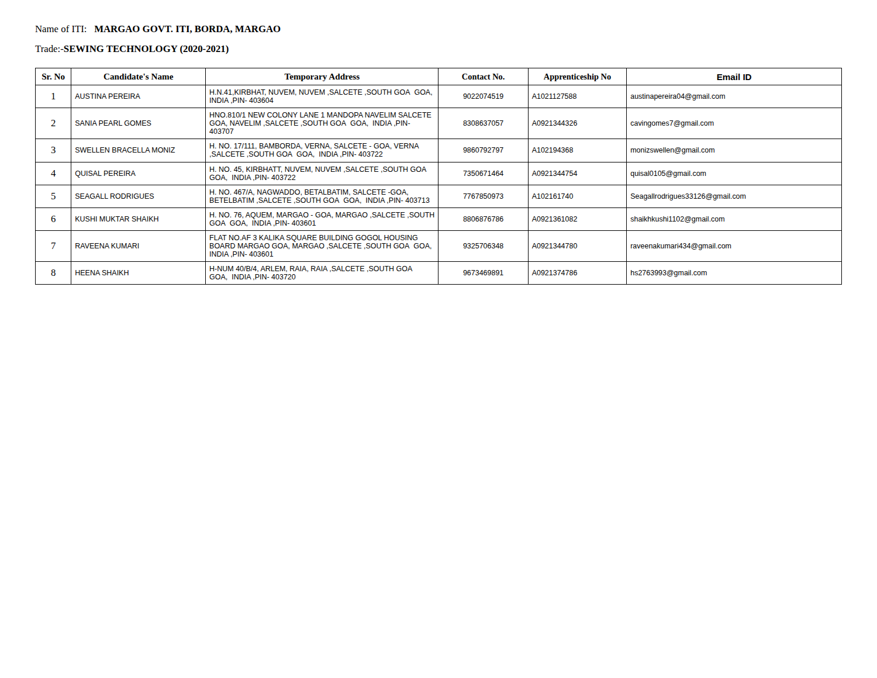Name of ITI: MARGAO GOVT. ITI, BORDA, MARGAO
Trade:-SEWING TECHNOLOGY (2020-2021)
| Sr. No | Candidate's Name | Temporary Address | Contact No. | Apprenticeship No | Email ID |
| --- | --- | --- | --- | --- | --- |
| 1 | AUSTINA PEREIRA | H.N.41,KIRBHAT, NUVEM, NUVEM ,SALCETE ,SOUTH GOA GOA, INDIA ,PIN- 403604 | 9022074519 | A1021127588 | austinapereira04@gmail.com |
| 2 | SANIA PEARL GOMES | HNO.810/1 NEW COLONY LANE 1 MANDOPA NAVELIM SALCETE GOA, NAVELIM ,SALCETE ,SOUTH GOA GOA, INDIA ,PIN- 403707 | 8308637057 | A0921344326 | cavingomes7@gmail.com |
| 3 | SWELLEN BRACELLA MONIZ | H. NO. 17/111, BAMBORDA, VERNA, SALCETE - GOA, VERNA ,SALCETE ,SOUTH GOA GOA, INDIA ,PIN- 403722 | 9860792797 | A102194368 | monizswellen@gmail.com |
| 4 | QUISAL PEREIRA | H. NO. 45, KIRBHATT, NUVEM, NUVEM ,SALCETE ,SOUTH GOA GOA, INDIA ,PIN- 403722 | 7350671464 | A0921344754 | quisal0105@gmail.com |
| 5 | SEAGALL RODRIGUES | H. NO. 467/A, NAGWADDO, BETALBATIM, SALCETE -GOA, BETELBATIM ,SALCETE ,SOUTH GOA GOA, INDIA ,PIN- 403713 | 7767850973 | A102161740 | Seagallrodrigues33126@gmail.com |
| 6 | KUSHI MUKTAR SHAIKH | H. NO. 76, AQUEM, MARGAO - GOA, MARGAO ,SALCETE ,SOUTH GOA GOA, INDIA ,PIN- 403601 | 8806876786 | A0921361082 | shaikhkushi1102@gmail.com |
| 7 | RAVEENA KUMARI | FLAT NO.AF 3 KALIKA SQUARE BUILDING GOGOL HOUSING BOARD MARGAO GOA, MARGAO ,SALCETE ,SOUTH GOA GOA, INDIA ,PIN- 403601 | 9325706348 | A0921344780 | raveenakumari434@gmail.com |
| 8 | HEENA SHAIKH | H-NUM 40/B/4, ARLEM, RAIA, RAIA ,SALCETE ,SOUTH GOA GOA, INDIA ,PIN- 403720 | 9673469891 | A0921374786 | hs2763993@gmail.com |